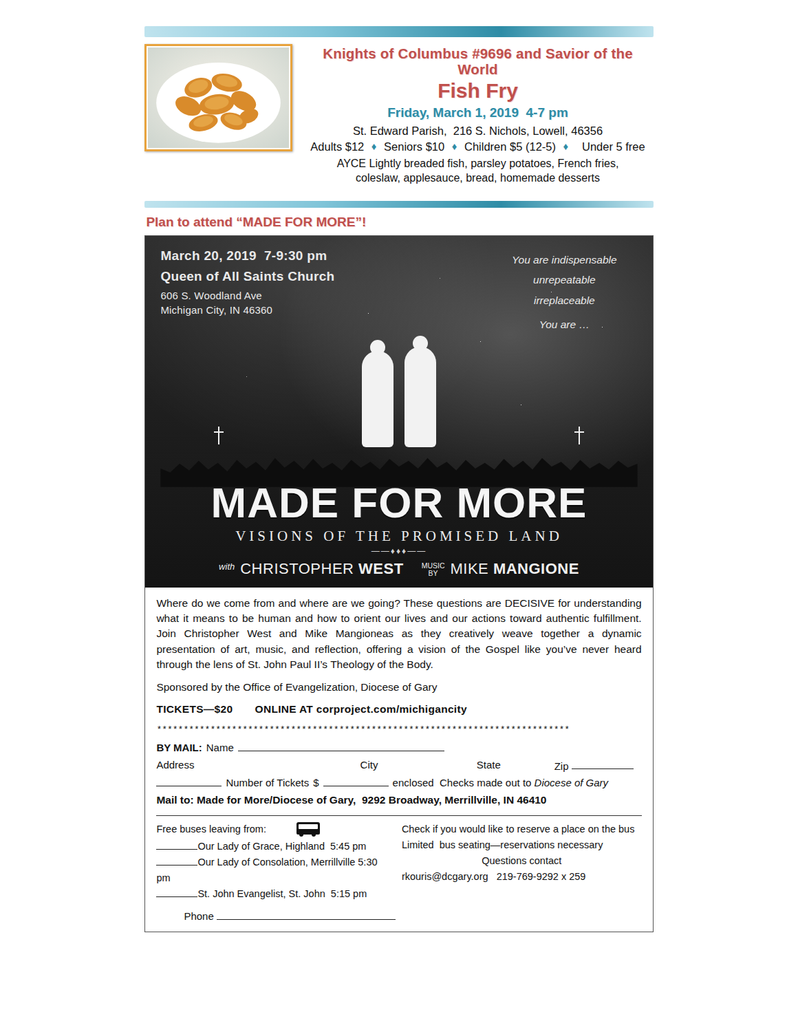Knights of Columbus #9696 and Savior of the World
Fish Fry
Friday, March 1, 2019 4-7 pm
St. Edward Parish, 216 S. Nichols, Lowell, 46356
Adults $12 ♦ Seniors $10 ♦ Children $5 (12-5) ♦ Under 5 free
AYCE Lightly breaded fish, parsley potatoes, French fries,
coleslaw, applesauce, bread, homemade desserts
Plan to attend “MADE FOR MORE”!
March 20, 2019 7-9:30 pm
Queen of All Saints Church
606 S. Woodland Ave
Michigan City, IN 46360
You are indispensable
unrepeatable
irreplaceable
You are …
MADE FOR MORE
VISIONS OF THE PROMISED LAND
——♦♦♦——
with CHRISTOPHER WEST MUSIC
BY MIKE MANGIONE
Where do we come from and where are we going? These questions are DECISIVE for understanding what it means to be human and how to orient our lives and our actions toward authentic fulfillment. Join Christopher West and Mike Mangioneas as they creatively weave together a dynamic presentation of art, music, and reflection, offering a vision of the Gospel like you’ve never heard through the lens of St. John Paul II’s Theology of the Body.
Sponsored by the Office of Evangelization, Diocese of Gary
TICKETS—$20 ONLINE AT corproject.com/michigancity
*****************************************************************************
BY MAIL: Name
Address
City
State
Zip
Number of Tickets $ enclosed Checks made out to Diocese of Gary
Mail to: Made for More/Diocese of Gary, 9292 Broadway, Merrillville, IN 46410
Free buses leaving from:
Our Lady of Grace, Highland 5:45 pm
Our Lady of Consolation, Merrillville 5:30 pm
St. John Evangelist, St. John 5:15 pm
Check if you would like to reserve a place on the bus
Limited bus seating—reservations necessary
Questions contact
rkouris@dcgary.org 219-769-9292 x 259
Phone